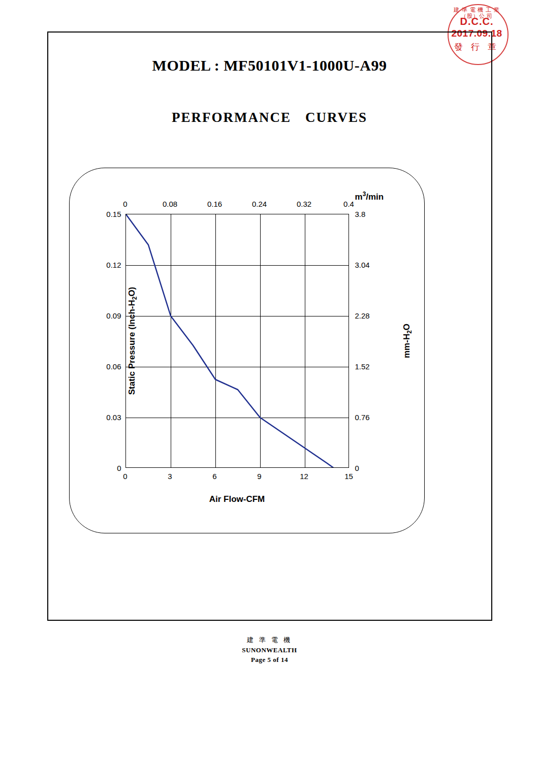建 準 電 機 工 業（股）公 司
D.C.C.
2017.09.18
發 行 章
MODEL : MF50101V1-1000U-A99
PERFORMANCE CURVES
m3/min
0
0.08
0.16
0.24
0.32
0.4
0.15
0.12
0.09
0.06
0.03
0
3.8
3.04
2.28
1.52
0.76
0
0
3
6
9
12
15
Static Pressure (Inch-H2O)
mm-H2O
Air Flow-CFM
建 準 電 機
SUNONWEALTH
Page 5 of 14